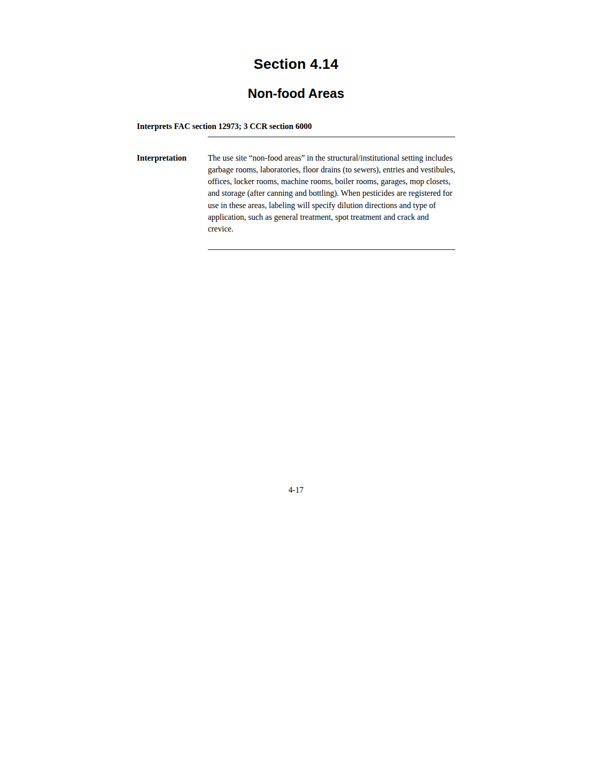Section 4.14
Non-food Areas
Interprets FAC section 12973; 3 CCR section 6000
Interpretation
The use site “non-food areas” in the structural/institutional setting includes garbage rooms, laboratories, floor drains (to sewers), entries and vestibules, offices, locker rooms, machine rooms, boiler rooms, garages, mop closets, and storage (after canning and bottling). When pesticides are registered for use in these areas, labeling will specify dilution directions and type of application, such as general treatment, spot treatment and crack and crevice.
4-17